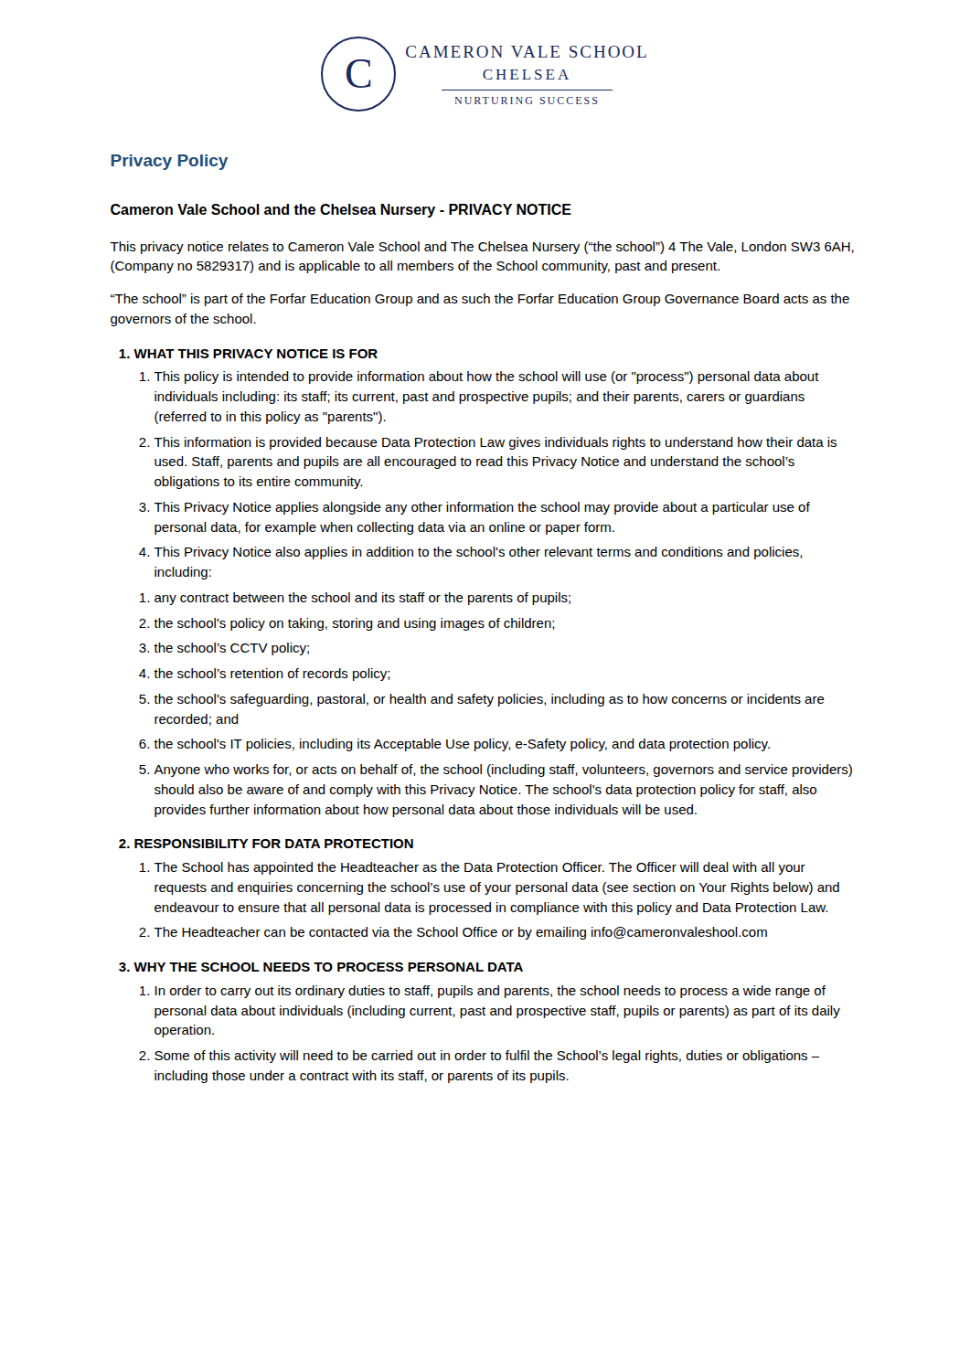C
CAMERON VALE SCHOOL
CHELSEA
NURTURING SUCCESS
Privacy Policy
Cameron Vale School and the Chelsea Nursery - PRIVACY NOTICE
This privacy notice relates to Cameron Vale School and The Chelsea Nursery (“the school”) 4 The Vale, London SW3 6AH, (Company no 5829317) and is applicable to all members of the School community, past and present.
“The school” is part of the Forfar Education Group and as such the Forfar Education Group Governance Board acts as the governors of the school.
WHAT THIS PRIVACY NOTICE IS FOR
This policy is intended to provide information about how the school will use (or "process") personal data about individuals including: its staff; its current, past and prospective pupils; and their parents, carers or guardians (referred to in this policy as "parents").
This information is provided because Data Protection Law gives individuals rights to understand how their data is used. Staff, parents and pupils are all encouraged to read this Privacy Notice and understand the school’s obligations to its entire community.
This Privacy Notice applies alongside any other information the school may provide about a particular use of personal data, for example when collecting data via an online or paper form.
This Privacy Notice also applies in addition to the school's other relevant terms and conditions and policies, including:
any contract between the school and its staff or the parents of pupils;
the school's policy on taking, storing and using images of children;
the school’s CCTV policy;
the school’s retention of records policy;
the school's safeguarding, pastoral, or health and safety policies, including as to how concerns or incidents are recorded; and
the school's IT policies, including its Acceptable Use policy, e-Safety policy, and data protection policy.
Anyone who works for, or acts on behalf of, the school (including staff, volunteers, governors and service providers) should also be aware of and comply with this Privacy Notice. The school's data protection policy for staff, also provides further information about how personal data about those individuals will be used.
RESPONSIBILITY FOR DATA PROTECTION
The School has appointed the Headteacher as the Data Protection Officer. The Officer will deal with all your requests and enquiries concerning the school’s use of your personal data (see section on Your Rights below) and endeavour to ensure that all personal data is processed in compliance with this policy and Data Protection Law.
The Headteacher can be contacted via the School Office or by emailing info@cameronvaleshool.com
WHY THE SCHOOL NEEDS TO PROCESS PERSONAL DATA
In order to carry out its ordinary duties to staff, pupils and parents, the school needs to process a wide range of personal data about individuals (including current, past and prospective staff, pupils or parents) as part of its daily operation.
Some of this activity will need to be carried out in order to fulfil the School’s legal rights, duties or obligations – including those under a contract with its staff, or parents of its pupils.